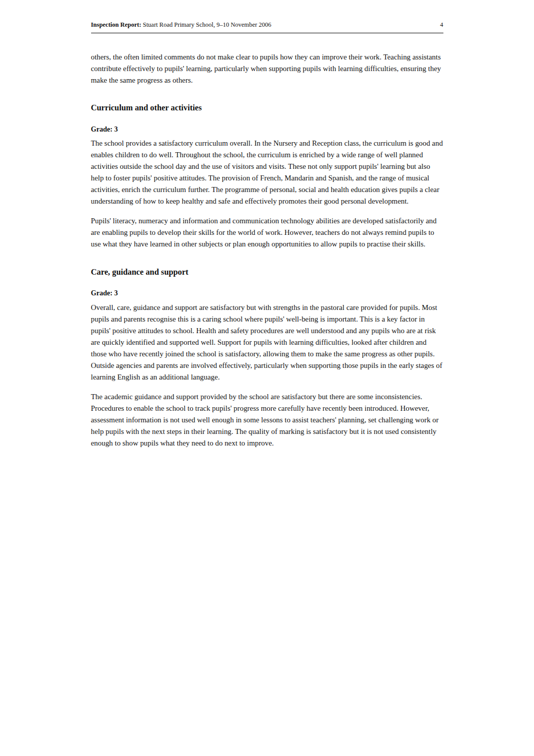Inspection Report: Stuart Road Primary School, 9–10 November 2006
4
others, the often limited comments do not make clear to pupils how they can improve their work. Teaching assistants contribute effectively to pupils' learning, particularly when supporting pupils with learning difficulties, ensuring they make the same progress as others.
Curriculum and other activities
Grade: 3
The school provides a satisfactory curriculum overall. In the Nursery and Reception class, the curriculum is good and enables children to do well. Throughout the school, the curriculum is enriched by a wide range of well planned activities outside the school day and the use of visitors and visits. These not only support pupils' learning but also help to foster pupils' positive attitudes. The provision of French, Mandarin and Spanish, and the range of musical activities, enrich the curriculum further. The programme of personal, social and health education gives pupils a clear understanding of how to keep healthy and safe and effectively promotes their good personal development.
Pupils' literacy, numeracy and information and communication technology abilities are developed satisfactorily and are enabling pupils to develop their skills for the world of work. However, teachers do not always remind pupils to use what they have learned in other subjects or plan enough opportunities to allow pupils to practise their skills.
Care, guidance and support
Grade: 3
Overall, care, guidance and support are satisfactory but with strengths in the pastoral care provided for pupils. Most pupils and parents recognise this is a caring school where pupils' well-being is important. This is a key factor in pupils' positive attitudes to school. Health and safety procedures are well understood and any pupils who are at risk are quickly identified and supported well. Support for pupils with learning difficulties, looked after children and those who have recently joined the school is satisfactory, allowing them to make the same progress as other pupils. Outside agencies and parents are involved effectively, particularly when supporting those pupils in the early stages of learning English as an additional language.
The academic guidance and support provided by the school are satisfactory but there are some inconsistencies. Procedures to enable the school to track pupils' progress more carefully have recently been introduced. However, assessment information is not used well enough in some lessons to assist teachers' planning, set challenging work or help pupils with the next steps in their learning. The quality of marking is satisfactory but it is not used consistently enough to show pupils what they need to do next to improve.